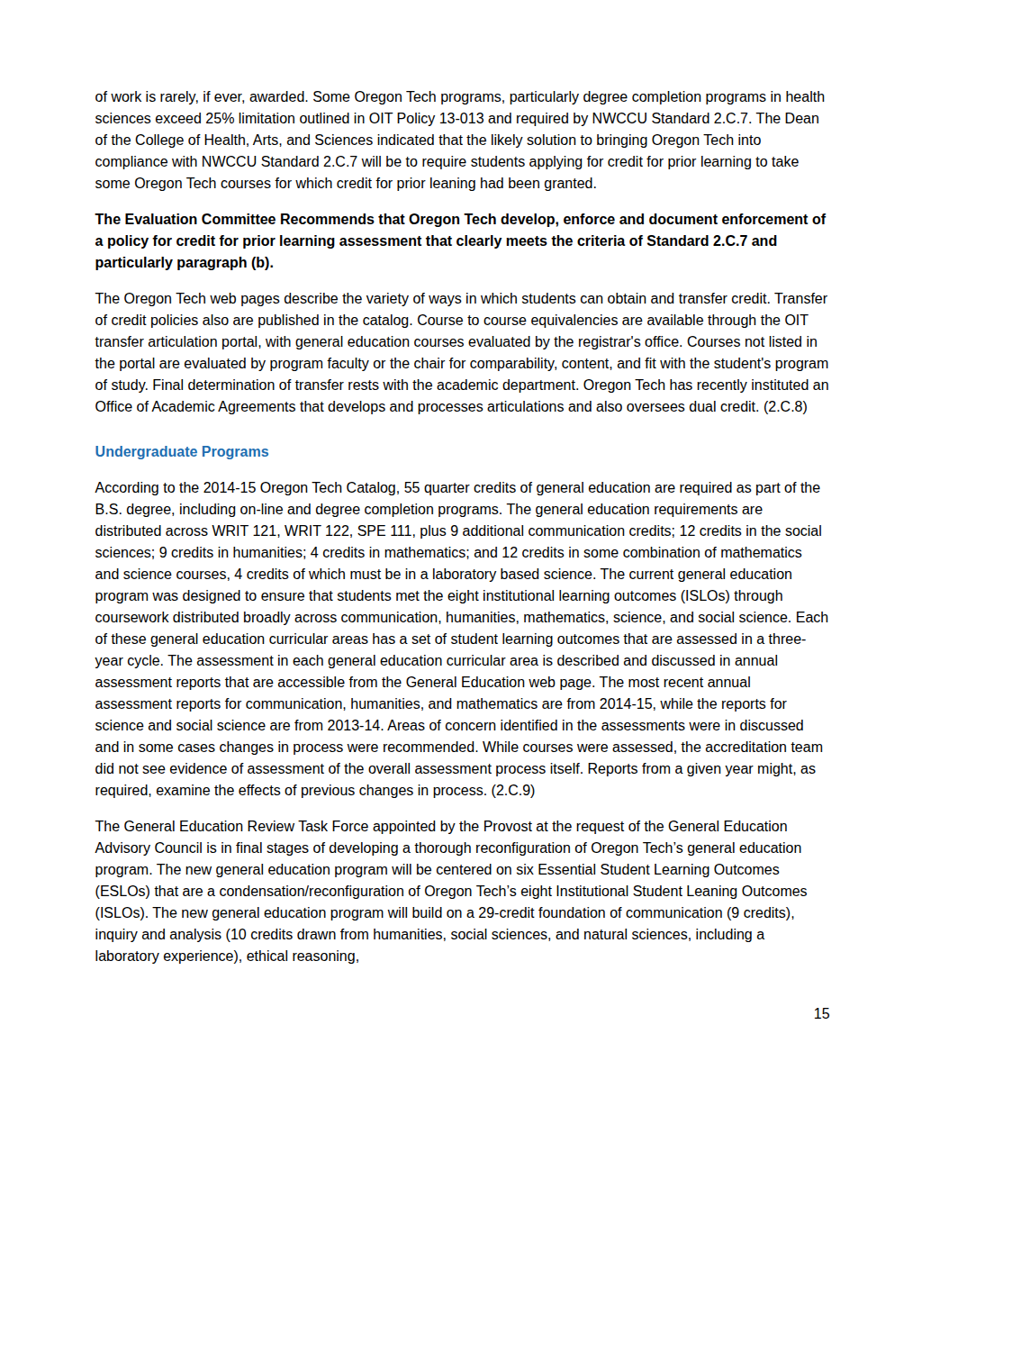of work is rarely, if ever, awarded. Some Oregon Tech programs, particularly degree completion programs in health sciences exceed 25% limitation outlined in OIT Policy 13-013 and required by NWCCU Standard 2.C.7. The Dean of the College of Health, Arts, and Sciences indicated that the likely solution to bringing Oregon Tech into compliance with NWCCU Standard 2.C.7 will be to require students applying for credit for prior learning to take some Oregon Tech courses for which credit for prior leaning had been granted.
The Evaluation Committee Recommends that Oregon Tech develop, enforce and document enforcement of a policy for credit for prior learning assessment that clearly meets the criteria of Standard 2.C.7 and particularly paragraph (b).
The Oregon Tech web pages describe the variety of ways in which students can obtain and transfer credit. Transfer of credit policies also are published in the catalog. Course to course equivalencies are available through the OIT transfer articulation portal, with general education courses evaluated by the registrar's office. Courses not listed in the portal are evaluated by program faculty or the chair for comparability, content, and fit with the student's program of study. Final determination of transfer rests with the academic department. Oregon Tech has recently instituted an Office of Academic Agreements that develops and processes articulations and also oversees dual credit. (2.C.8)
Undergraduate Programs
According to the 2014-15 Oregon Tech Catalog, 55 quarter credits of general education are required as part of the B.S. degree, including on-line and degree completion programs. The general education requirements are distributed across WRIT 121, WRIT 122, SPE 111, plus 9 additional communication credits; 12 credits in the social sciences; 9 credits in humanities; 4 credits in mathematics; and 12 credits in some combination of mathematics and science courses, 4 credits of which must be in a laboratory based science. The current general education program was designed to ensure that students met the eight institutional learning outcomes (ISLOs) through coursework distributed broadly across communication, humanities, mathematics, science, and social science. Each of these general education curricular areas has a set of student learning outcomes that are assessed in a three-year cycle. The assessment in each general education curricular area is described and discussed in annual assessment reports that are accessible from the General Education web page. The most recent annual assessment reports for communication, humanities, and mathematics are from 2014-15, while the reports for science and social science are from 2013-14. Areas of concern identified in the assessments were in discussed and in some cases changes in process were recommended. While courses were assessed, the accreditation team did not see evidence of assessment of the overall assessment process itself. Reports from a given year might, as required, examine the effects of previous changes in process. (2.C.9)
The General Education Review Task Force appointed by the Provost at the request of the General Education Advisory Council is in final stages of developing a thorough reconfiguration of Oregon Tech’s general education program. The new general education program will be centered on six Essential Student Learning Outcomes (ESLOs) that are a condensation/reconfiguration of Oregon Tech’s eight Institutional Student Leaning Outcomes (ISLOs). The new general education program will build on a 29-credit foundation of communication (9 credits), inquiry and analysis (10 credits drawn from humanities, social sciences, and natural sciences, including a laboratory experience), ethical reasoning,
15